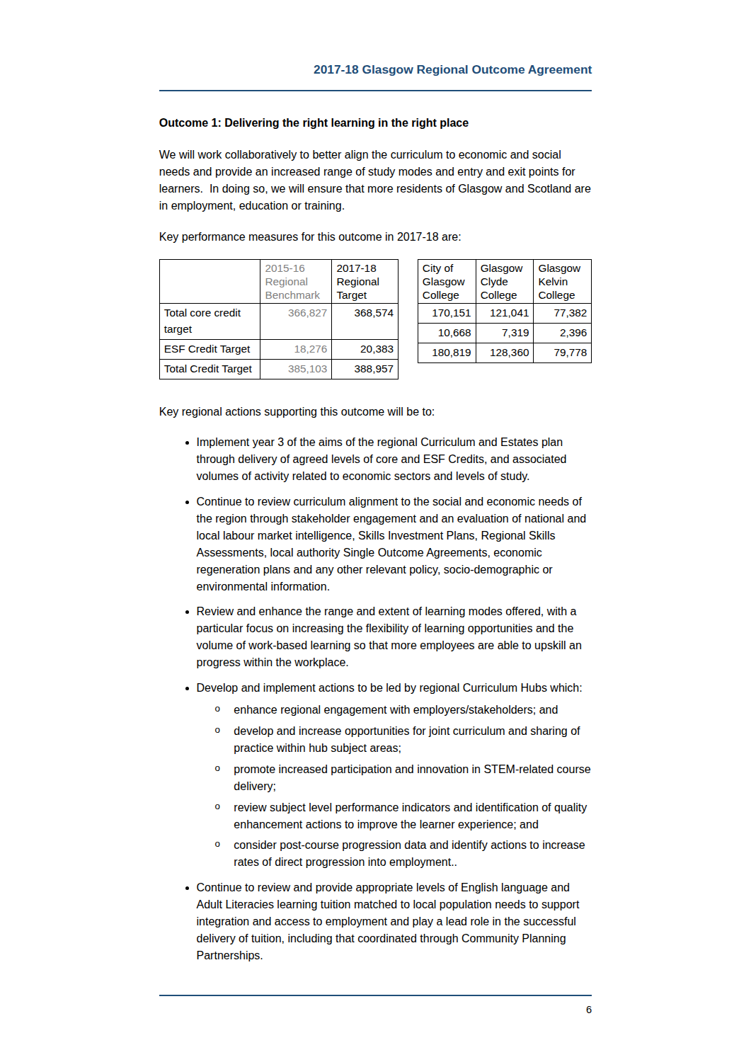2017-18 Glasgow Regional Outcome Agreement
Outcome 1: Delivering the right learning in the right place
We will work collaboratively to better align the curriculum to economic and social needs and provide an increased range of study modes and entry and exit points for learners. In doing so, we will ensure that more residents of Glasgow and Scotland are in employment, education or training.
Key performance measures for this outcome in 2017-18 are:
| | 2015-16 Regional Benchmark | 2017-18 Regional Target |
| --- | --- | --- |
| Total core credit target | 366,827 | 368,574 |
| ESF Credit Target | 18,276 | 20,383 |
| Total Credit Target | 385,103 | 388,957 |
| City of Glasgow College | Glasgow Clyde College | Glasgow Kelvin College |
| --- | --- | --- |
| 170,151 | 121,041 | 77,382 |
| 10,668 | 7,319 | 2,396 |
| 180,819 | 128,360 | 79,778 |
Key regional actions supporting this outcome will be to:
Implement year 3 of the aims of the regional Curriculum and Estates plan through delivery of agreed levels of core and ESF Credits, and associated volumes of activity related to economic sectors and levels of study.
Continue to review curriculum alignment to the social and economic needs of the region through stakeholder engagement and an evaluation of national and local labour market intelligence, Skills Investment Plans, Regional Skills Assessments, local authority Single Outcome Agreements, economic regeneration plans and any other relevant policy, socio-demographic or environmental information.
Review and enhance the range and extent of learning modes offered, with a particular focus on increasing the flexibility of learning opportunities and the volume of work-based learning so that more employees are able to upskill an progress within the workplace.
Develop and implement actions to be led by regional Curriculum Hubs which:
enhance regional engagement with employers/stakeholders; and
develop and increase opportunities for joint curriculum and sharing of practice within hub subject areas;
promote increased participation and innovation in STEM-related course delivery;
review subject level performance indicators and identification of quality enhancement actions to improve the learner experience; and
consider post-course progression data and identify actions to increase rates of direct progression into employment..
Continue to review and provide appropriate levels of English language and Adult Literacies learning tuition matched to local population needs to support integration and access to employment and play a lead role in the successful delivery of tuition, including that coordinated through Community Planning Partnerships.
6